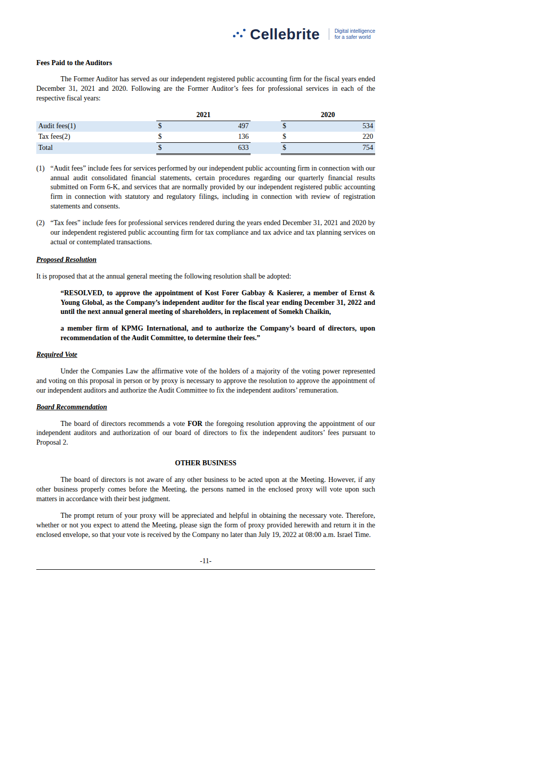Cellebrite Digital intelligence
for a safer world
Fees Paid to the Auditors
The Former Auditor has served as our independent registered public accounting firm for the fiscal years ended December 31, 2021 and 2020. Following are the Former Auditor’s fees for professional services in each of the respective fiscal years:
| | | 2021 | | 2020 |
| --- | --- | --- | --- | --- |
| Audit fees(1) | | $ | 497 | | $ | 534 |
| Tax fees(2) | | $ | 136 | | $ | 220 |
| Total | | $ | 633 | | $ | 754 |
“Audit fees” include fees for services performed by our independent public accounting firm in connection with our annual audit consolidated financial statements, certain procedures regarding our quarterly financial results submitted on Form 6-K, and services that are normally provided by our independent registered public accounting firm in connection with statutory and regulatory filings, including in connection with review of registration statements and consents.
“Tax fees” include fees for professional services rendered during the years ended December 31, 2021 and 2020 by our independent registered public accounting firm for tax compliance and tax advice and tax planning services on actual or contemplated transactions.
Proposed Resolution
It is proposed that at the annual general meeting the following resolution shall be adopted:
“RESOLVED, to approve the appointment of Kost Forer Gabbay & Kasierer, a member of Ernst & Young Global, as the Company’s independent auditor for the fiscal year ending December 31, 2022 and until the next annual general meeting of shareholders, in replacement of Somekh Chaikin,
a member firm of KPMG International, and to authorize the Company’s board of directors, upon recommendation of the Audit Committee, to determine their fees.”
Required Vote
Under the Companies Law the affirmative vote of the holders of a majority of the voting power represented and voting on this proposal in person or by proxy is necessary to approve the resolution to approve the appointment of our independent auditors and authorize the Audit Committee to fix the independent auditors’ remuneration.
Board Recommendation
The board of directors recommends a vote FOR the foregoing resolution approving the appointment of our independent auditors and authorization of our board of directors to fix the independent auditors’ fees pursuant to Proposal 2.
OTHER BUSINESS
The board of directors is not aware of any other business to be acted upon at the Meeting. However, if any other business properly comes before the Meeting, the persons named in the enclosed proxy will vote upon such matters in accordance with their best judgment.
The prompt return of your proxy will be appreciated and helpful in obtaining the necessary vote. Therefore, whether or not you expect to attend the Meeting, please sign the form of proxy provided herewith and return it in the enclosed envelope, so that your vote is received by the Company no later than July 19, 2022 at 08:00 a.m. Israel Time.
-11-